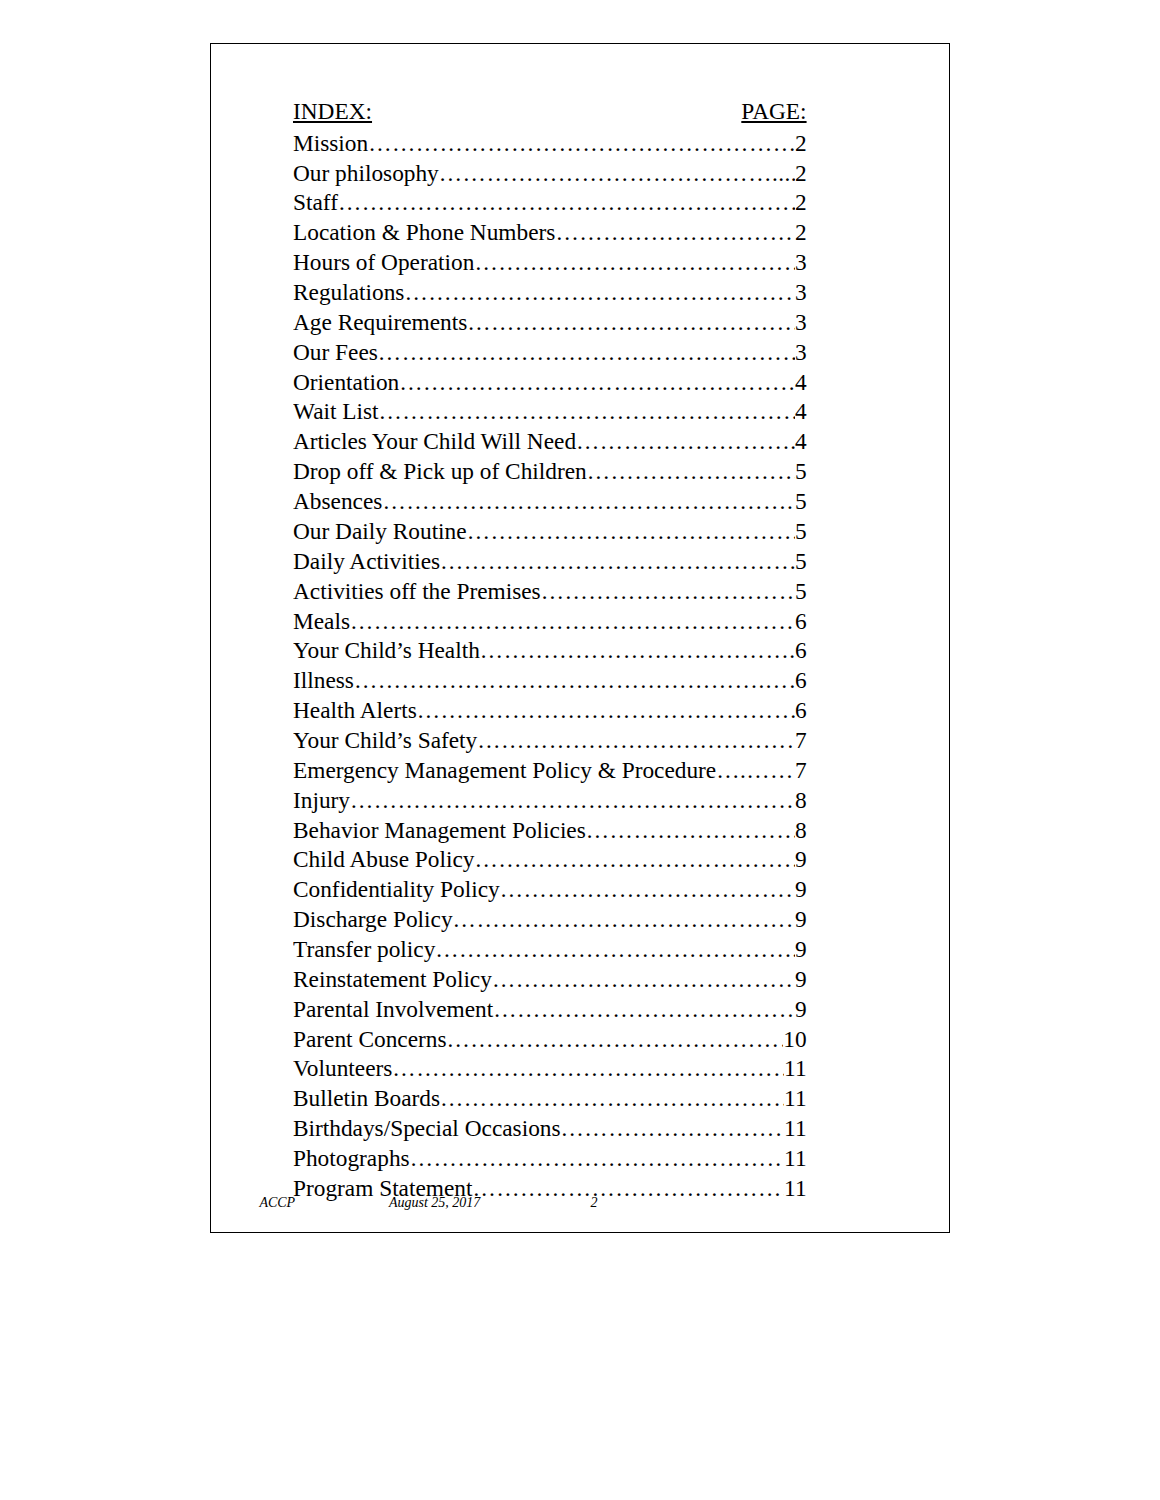INDEX: PAGE:
Mission…………………………………………………2
Our philosophy……………………………………..... 2
Staff……………………………………………………. 2
Location & Phone Numbers…………………………2
Hours of Operation……………………………………….. 3
Regulations………………………………………………. 3
Age Requirements………………………………………... 3
Our Fees…………………………………………………... 3
Orientation…………………………………………….….. 4
Wait List………………………………………………….. 4
Articles Your Child Will Need……………………….... 4
Drop off & Pick up of Children………………………... 5
Absences…………………………………………….……5
Our Daily Routine………………………………………... 5
Daily Activities………………………………………….... 5
Activities off the Premises…………………………….. 5
Meals……………………………………………………..... 6
Your Child’s Health…………………………………....…6
Illness…………………………………………….…….….. 6
Health Alerts……………………………………………..... 6
Your Child’s Safety…………………………………….. 7
Emergency Management Policy & Procedure….………7
Injury…………………………………………………...….. 8
Behavior Management Policies………………………. 8
Child Abuse Policy……………………………………9
Confidentiality Policy…………………………………. 9
Discharge Policy………………………………………9
Transfer policy……………………………………….... 9
Reinstatement Policy………………………………….. 9
Parental Involvement………………………………….. 9
Parent Concerns………………………………………... 10
Volunteers……………………………………………. 11
Bulletin Boards……………………………………….. 11
Birthdays/Special Occasions…………………………11
Photographs…………………………………………... 11
Program Statement……………………………………11
ACCP
August 25, 2017
2